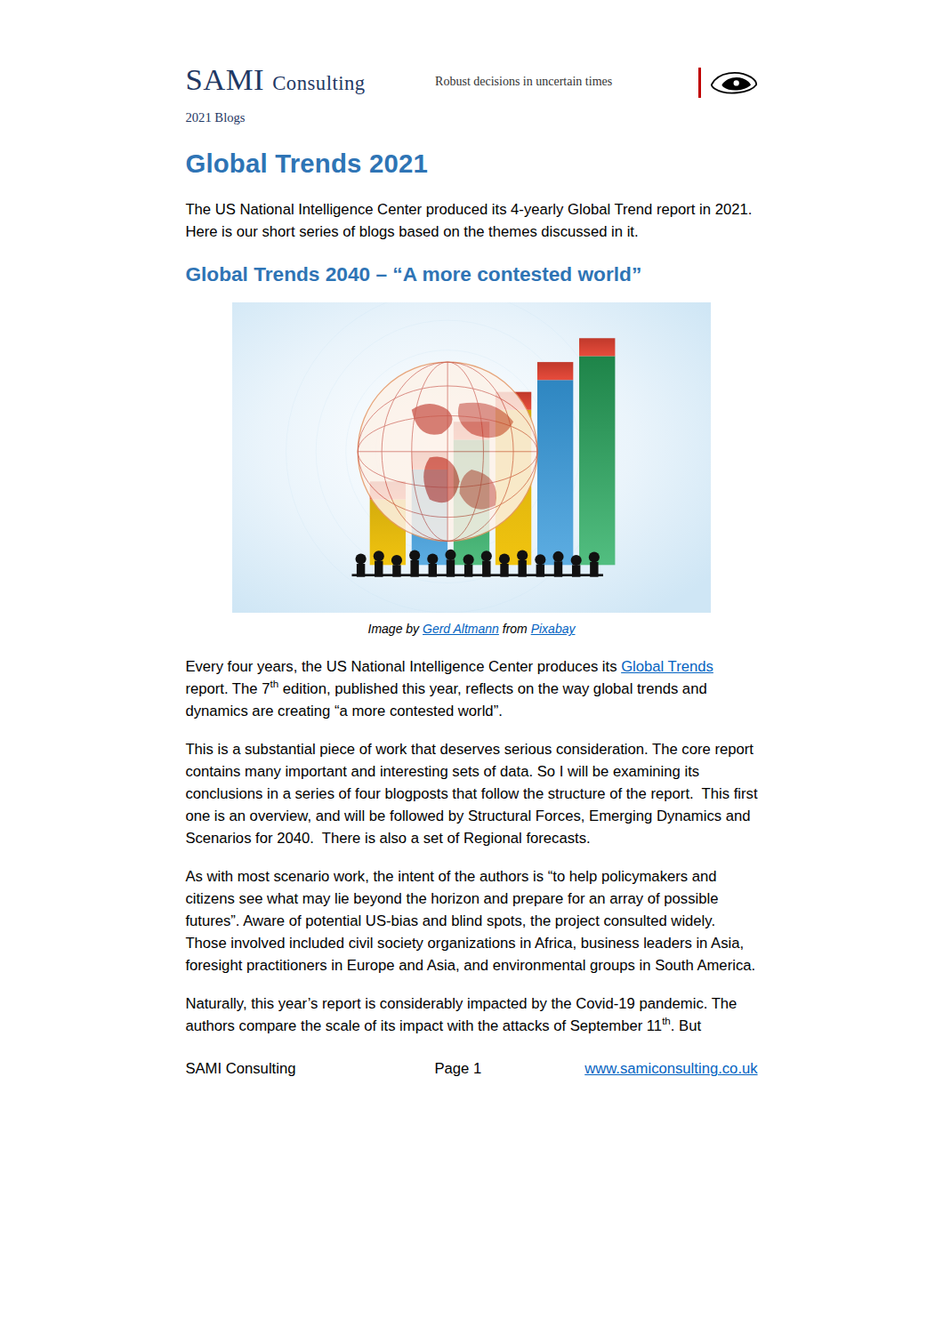SAMI Consulting
Robust decisions in uncertain times
2021 Blogs
Global Trends 2021
The US National Intelligence Center produced its 4-yearly Global Trend report in 2021. Here is our short series of blogs based on the themes discussed in it.
Global Trends 2040 – “A more contested world”
Image by Gerd Altmann from Pixabay
Every four years, the US National Intelligence Center produces its Global Trends report. The 7th edition, published this year, reflects on the way global trends and dynamics are creating “a more contested world”.
This is a substantial piece of work that deserves serious consideration. The core report contains many important and interesting sets of data. So I will be examining its conclusions in a series of four blogposts that follow the structure of the report. This first one is an overview, and will be followed by Structural Forces, Emerging Dynamics and Scenarios for 2040. There is also a set of Regional forecasts.
As with most scenario work, the intent of the authors is “to help policymakers and citizens see what may lie beyond the horizon and prepare for an array of possible futures”. Aware of potential US-bias and blind spots, the project consulted widely. Those involved included civil society organizations in Africa, business leaders in Asia, foresight practitioners in Europe and Asia, and environmental groups in South America.
Naturally, this year’s report is considerably impacted by the Covid-19 pandemic. The authors compare the scale of its impact with the attacks of September 11th. But
SAMI Consulting
Page 1
www.samiconsulting.co.uk